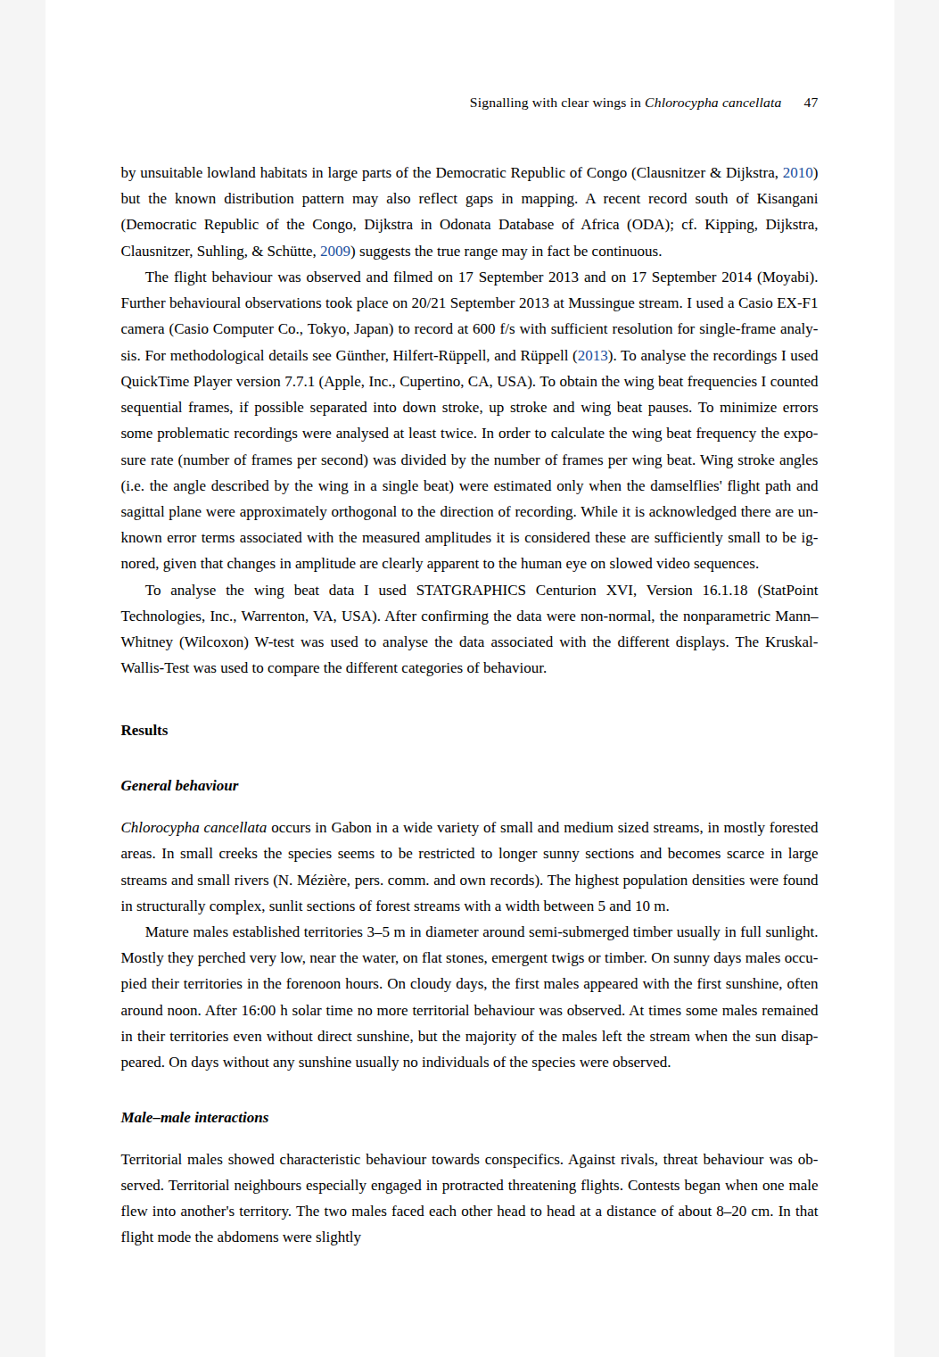Signalling with clear wings in Chlorocypha cancellata 47
by unsuitable lowland habitats in large parts of the Democratic Republic of Congo (Clausnitzer & Dijkstra, 2010) but the known distribution pattern may also reflect gaps in mapping. A recent record south of Kisangani (Democratic Republic of the Congo, Dijkstra in Odonata Database of Africa (ODA); cf. Kipping, Dijkstra, Clausnitzer, Suhling, & Schütte, 2009) suggests the true range may in fact be continuous.
The flight behaviour was observed and filmed on 17 September 2013 and on 17 September 2014 (Moyabi). Further behavioural observations took place on 20/21 September 2013 at Mussingue stream. I used a Casio EX-F1 camera (Casio Computer Co., Tokyo, Japan) to record at 600 f/s with sufficient resolution for single-frame analysis. For methodological details see Günther, Hilfert-Rüppell, and Rüppell (2013). To analyse the recordings I used QuickTime Player version 7.7.1 (Apple, Inc., Cupertino, CA, USA). To obtain the wing beat frequencies I counted sequential frames, if possible separated into down stroke, up stroke and wing beat pauses. To minimize errors some problematic recordings were analysed at least twice. In order to calculate the wing beat frequency the exposure rate (number of frames per second) was divided by the number of frames per wing beat. Wing stroke angles (i.e. the angle described by the wing in a single beat) were estimated only when the damselflies' flight path and sagittal plane were approximately orthogonal to the direction of recording. While it is acknowledged there are unknown error terms associated with the measured amplitudes it is considered these are sufficiently small to be ignored, given that changes in amplitude are clearly apparent to the human eye on slowed video sequences.
To analyse the wing beat data I used STATGRAPHICS Centurion XVI, Version 16.1.18 (StatPoint Technologies, Inc., Warrenton, VA, USA). After confirming the data were non-normal, the nonparametric Mann–Whitney (Wilcoxon) W-test was used to analyse the data associated with the different displays. The Kruskal-Wallis-Test was used to compare the different categories of behaviour.
Results
General behaviour
Chlorocypha cancellata occurs in Gabon in a wide variety of small and medium sized streams, in mostly forested areas. In small creeks the species seems to be restricted to longer sunny sections and becomes scarce in large streams and small rivers (N. Mézière, pers. comm. and own records). The highest population densities were found in structurally complex, sunlit sections of forest streams with a width between 5 and 10 m.
Mature males established territories 3–5 m in diameter around semi-submerged timber usually in full sunlight. Mostly they perched very low, near the water, on flat stones, emergent twigs or timber. On sunny days males occupied their territories in the forenoon hours. On cloudy days, the first males appeared with the first sunshine, often around noon. After 16:00 h solar time no more territorial behaviour was observed. At times some males remained in their territories even without direct sunshine, but the majority of the males left the stream when the sun disappeared. On days without any sunshine usually no individuals of the species were observed.
Male–male interactions
Territorial males showed characteristic behaviour towards conspecifics. Against rivals, threat behaviour was observed. Territorial neighbours especially engaged in protracted threatening flights. Contests began when one male flew into another's territory. The two males faced each other head to head at a distance of about 8–20 cm. In that flight mode the abdomens were slightly